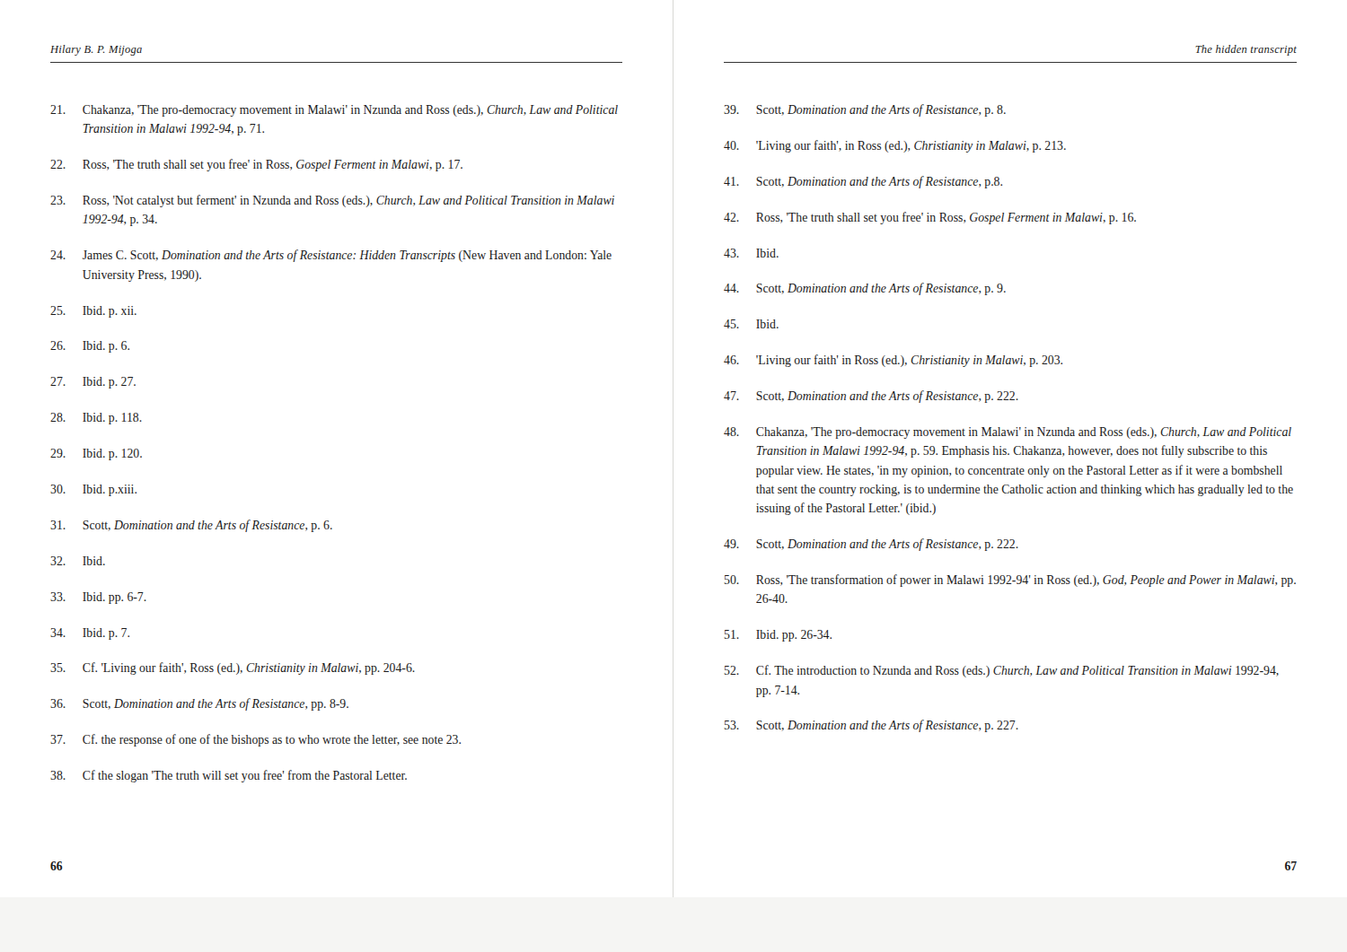Hilary B. P. Mijoga
Chakanza, 'The pro-democracy movement in Malawi' in Nzunda and Ross (eds.), Church, Law and Political Transition in Malawi 1992-94, p. 71.
Ross, 'The truth shall set you free' in Ross, Gospel Ferment in Malawi, p. 17.
Ross, 'Not catalyst but ferment' in Nzunda and Ross (eds.), Church, Law and Political Transition in Malawi 1992-94, p. 34.
James C. Scott, Domination and the Arts of Resistance: Hidden Transcripts (New Haven and London: Yale University Press, 1990).
Ibid. p. xii.
Ibid. p. 6.
Ibid. p. 27.
Ibid. p. 118.
Ibid. p. 120.
Ibid. p.xiii.
Scott, Domination and the Arts of Resistance, p. 6.
Ibid.
Ibid. pp. 6-7.
Ibid. p. 7.
Cf. 'Living our faith', Ross (ed.), Christianity in Malawi, pp. 204-6.
Scott, Domination and the Arts of Resistance, pp. 8-9.
Cf. the response of one of the bishops as to who wrote the letter, see note 23.
Cf the slogan 'The truth will set you free' from the Pastoral Letter.
66
The hidden transcript
Scott, Domination and the Arts of Resistance, p. 8.
'Living our faith', in Ross (ed.), Christianity in Malawi, p. 213.
Scott, Domination and the Arts of Resistance, p.8.
Ross, 'The truth shall set you free' in Ross, Gospel Ferment in Malawi, p. 16.
Ibid.
Scott, Domination and the Arts of Resistance, p. 9.
Ibid.
'Living our faith' in Ross (ed.), Christianity in Malawi, p. 203.
Scott, Domination and the Arts of Resistance, p. 222.
Chakanza, 'The pro-democracy movement in Malawi' in Nzunda and Ross (eds.), Church, Law and Political Transition in Malawi 1992-94, p. 59. Emphasis his. Chakanza, however, does not fully subscribe to this popular view. He states, 'in my opinion, to concentrate only on the Pastoral Letter as if it were a bombshell that sent the country rocking, is to undermine the Catholic action and thinking which has gradually led to the issuing of the Pastoral Letter.' (ibid.)
Scott, Domination and the Arts of Resistance, p. 222.
Ross, 'The transformation of power in Malawi 1992-94' in Ross (ed.), God, People and Power in Malawi, pp. 26-40.
Ibid. pp. 26-34.
Cf. The introduction to Nzunda and Ross (eds.) Church, Law and Political Transition in Malawi 1992-94, pp. 7-14.
Scott, Domination and the Arts of Resistance, p. 227.
67